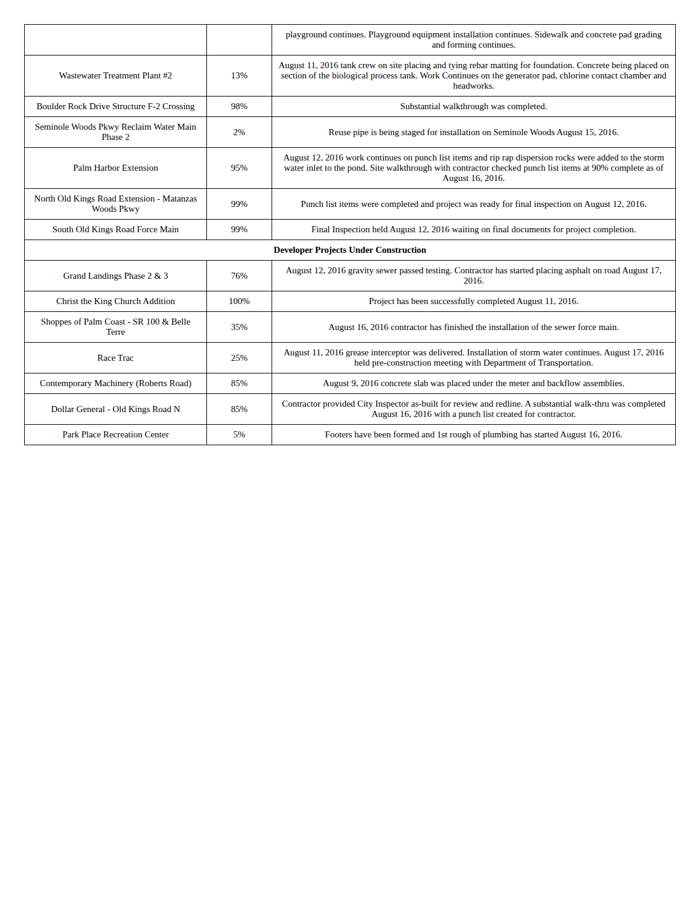| | | playground continues. Playground equipment installation continues. Sidewalk and concrete pad grading and forming continues. |
| Wastewater Treatment Plant #2 | 13% | August 11, 2016 tank crew on site placing and tying rebar matting for foundation. Concrete being placed on section of the biological process tank. Work Continues on the generator pad, chlorine contact chamber and headworks. |
| Boulder Rock Drive Structure F-2 Crossing | 98% | Substantial walkthrough was completed. |
| Seminole Woods Pkwy Reclaim Water Main Phase 2 | 2% | Reuse pipe is being staged for installation on Seminole Woods August 15, 2016. |
| Palm Harbor Extension | 95% | August 12, 2016 work continues on punch list items and rip rap dispersion rocks were added to the storm water inlet to the pond. Site walkthrough with contractor checked punch list items at 90% complete as of August 16, 2016. |
| North Old Kings Road Extension - Matanzas Woods Pkwy | 99% | Punch list items were completed and project was ready for final inspection on August 12, 2016. |
| South Old Kings Road Force Main | 99% | Final Inspection held August 12, 2016 waiting on final documents for project completion. |
| Developer Projects Under Construction |
| Grand Landings Phase 2 & 3 | 76% | August 12, 2016 gravity sewer passed testing. Contractor has started placing asphalt on road August 17, 2016. |
| Christ the King Church Addition | 100% | Project has been successfully completed August 11, 2016. |
| Shoppes of Palm Coast - SR 100 & Belle Terre | 35% | August 16, 2016 contractor has finished the installation of the sewer force main. |
| Race Trac | 25% | August 11, 2016 grease interceptor was delivered. Installation of storm water continues. August 17, 2016 held pre-construction meeting with Department of Transportation. |
| Contemporary Machinery (Roberts Road) | 85% | August 9, 2016 concrete slab was placed under the meter and backflow assemblies. |
| Dollar General - Old Kings Road N | 85% | Contractor provided City Inspector as-built for review and redline. A substantial walk-thru was completed August 16, 2016 with a punch list created for contractor. |
| Park Place Recreation Center | 5% | Footers have been formed and 1st rough of plumbing has started August 16, 2016. |